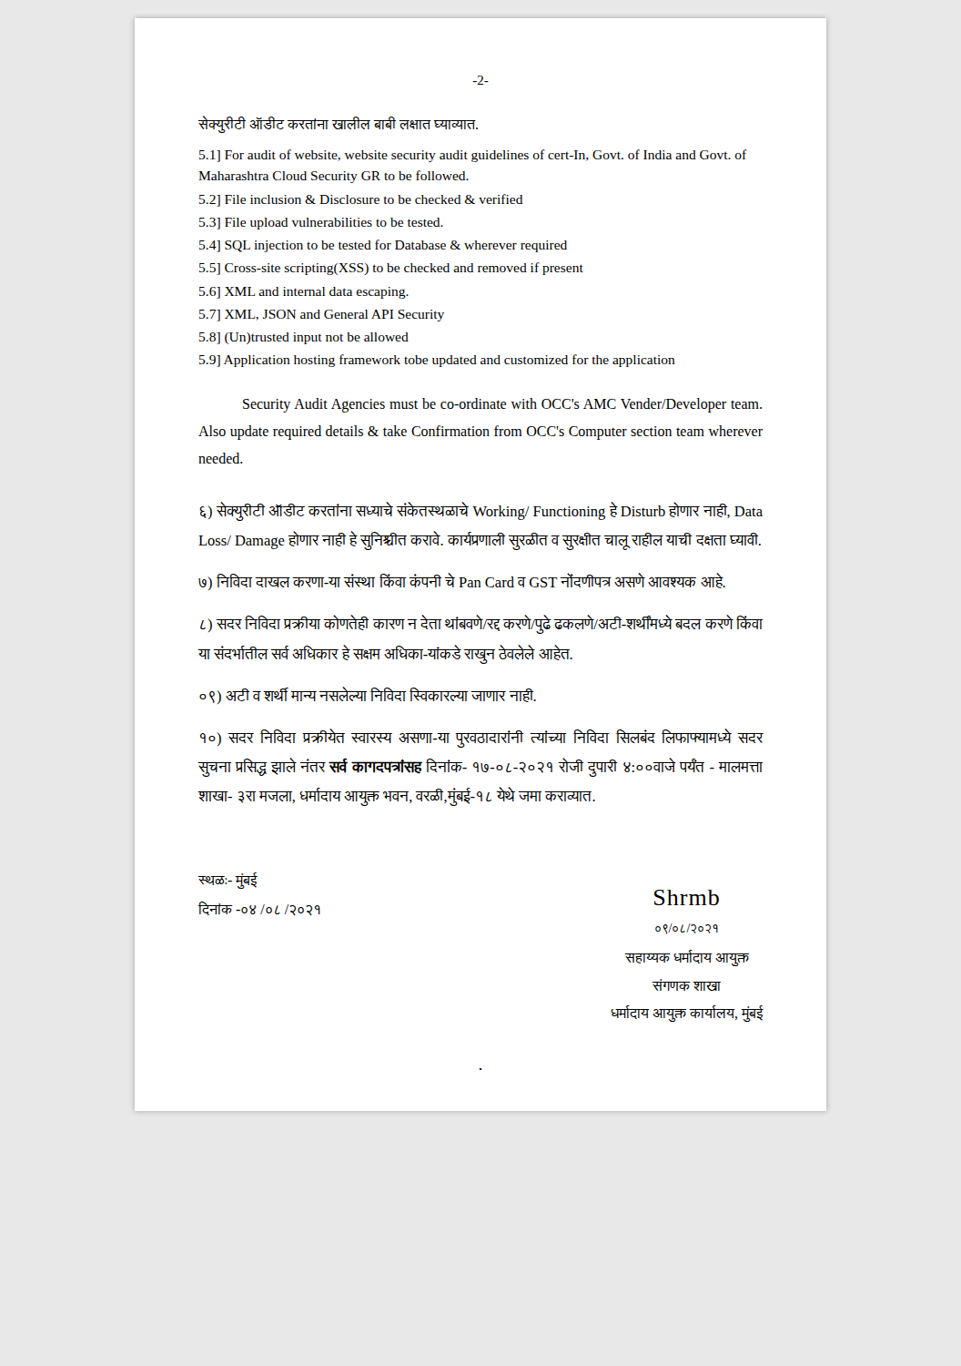-2-
सेक्युरीटी ऑडीट करतांना खालील बाबी लक्षात घ्याव्यात.
5.1] For audit of website, website security audit guidelines of cert-In, Govt. of India and Govt. of Maharashtra Cloud Security GR to be followed.
5.2] File inclusion & Disclosure to be checked & verified
5.3] File upload vulnerabilities to be tested.
5.4] SQL injection to be tested for Database & wherever required
5.5] Cross-site scripting(XSS) to be checked and removed if present
5.6] XML and internal data escaping.
5.7] XML, JSON and General API Security
5.8] (Un)trusted input not be allowed
5.9] Application hosting framework tobe updated and customized for the application
Security Audit Agencies must be co-ordinate with OCC's AMC Vender/Developer team. Also update required details & take Confirmation from OCC's Computer section team wherever needed.
६) सेक्युरीटी ऑडीट करतांना सध्याचे संकेतस्थळाचे Working/ Functioning हे Disturb होणार नाही, Data Loss/ Damage होणार नाही हे सुनिश्चीत करावे. कार्यप्रणाली सुरळीत व सुरक्षीत चालू राहील याची दक्षता घ्यावी.
७) निविदा दाखल करणा-या संस्था किंवा कंपनी चे Pan Card व GST नोंदणीपत्र असणे आवश्यक आहे.
८) सदर निविदा प्रक्रीया कोणतेही कारण न देता थांबवणे/रद्द करणे/पुढे ढकलणे/अटी-शर्थींमध्ये बदल करणे किंवा या संदर्भातील सर्व अधिकार हे सक्षम अधिका-यांकडे राखुन ठेवलेले आहेत.
०९) अटी व शर्थी मान्य नसलेल्या निविदा स्विकारल्या जाणार नाही.
१०) सदर निविदा प्रक्रीयेत स्वारस्य असणा-या पुरवठादारांनी त्यांच्या निविदा सिलबंद लिफाफ्यामध्ये सदर सुचना प्रसिद्ध झाले नंतर सर्व कागदपत्रांसह दिनांक- १७-०८-२०२१ रोजी दुपारी ४:००वाजे पर्यंत - मालमत्ता शाखा- ३रा मजला, धर्मादाय आयुक्त भवन, वरळी,मुंबई-१८ येथे जमा कराव्यात.
स्थळः- मुंबई
दिनांक -०४ /०८ /२०२१
Shrmb ०९/०८/२०२१ सहाय्यक धर्मादाय आयुक्त
संगणक शाखा
धर्मादाय आयुक्त कार्यालय, मुंबई
.